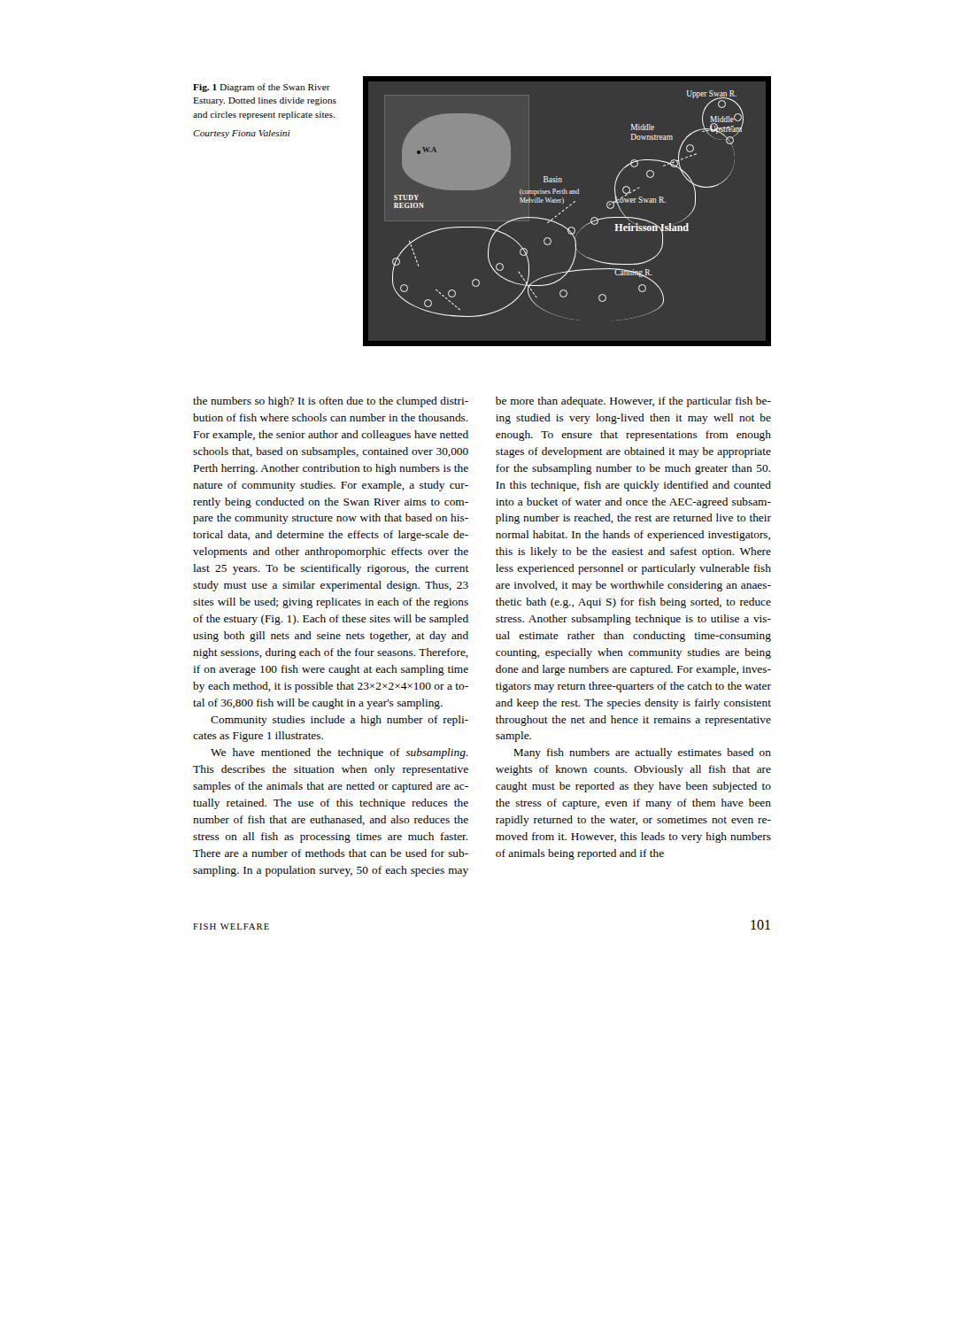Fig. 1 Diagram of the Swan River Estuary. Dotted lines divide regions and circles represent replicate sites. Courtesy Fiona Valesini
W.A
STUDY
REGION
Upper Swan R.
Middle
Upstream
Middle
Downstream
Lower Swan R.
Basin
(comprises Perth and
Melville Water)
Canning R.
Heirisson Island
the numbers so high? It is often due to the clumped distribution of fish where schools can number in the thousands. For example, the senior author and colleagues have netted schools that, based on subsamples, contained over 30,000 Perth herring. Another contribution to high numbers is the nature of community studies. For example, a study currently being conducted on the Swan River aims to compare the community structure now with that based on historical data, and determine the effects of large-scale developments and other anthropomorphic effects over the last 25 years. To be scientifically rigorous, the current study must use a similar experimental design. Thus, 23 sites will be used; giving replicates in each of the regions of the estuary (Fig. 1). Each of these sites will be sampled using both gill nets and seine nets together, at day and night sessions, during each of the four seasons. Therefore, if on average 100 fish were caught at each sampling time by each method, it is possible that 23×2×2×4×100 or a total of 36,800 fish will be caught in a year's sampling.
Community studies include a high number of replicates as Figure 1 illustrates.
We have mentioned the technique of subsampling. This describes the situation when only representative samples of the animals that are netted or captured are actually retained. The use of this technique reduces the number of fish that are euthanased, and also reduces the stress on all fish as processing times are much faster. There are a number of methods that can be used for subsampling. In a population survey, 50 of each species may be more than adequate. However, if the particular fish being studied is very long-lived then it may well not be enough. To ensure that representations from enough stages of development are obtained it may be appropriate for the subsampling number to be much greater than 50. In this technique, fish are quickly identified and counted into a bucket of water and once the AEC-agreed subsampling number is reached, the rest are returned live to their normal habitat. In the hands of experienced investigators, this is likely to be the easiest and safest option. Where less experienced personnel or particularly vulnerable fish are involved, it may be worthwhile considering an anaesthetic bath (e.g., Aqui S) for fish being sorted, to reduce stress. Another subsampling technique is to utilise a visual estimate rather than conducting time-consuming counting, especially when community studies are being done and large numbers are captured. For example, investigators may return three-quarters of the catch to the water and keep the rest. The species density is fairly consistent throughout the net and hence it remains a representative sample.
Many fish numbers are actually estimates based on weights of known counts. Obviously all fish that are caught must be reported as they have been subjected to the stress of capture, even if many of them have been rapidly returned to the water, or sometimes not even removed from it. However, this leads to very high numbers of animals being reported and if the
Fish Welfare 101